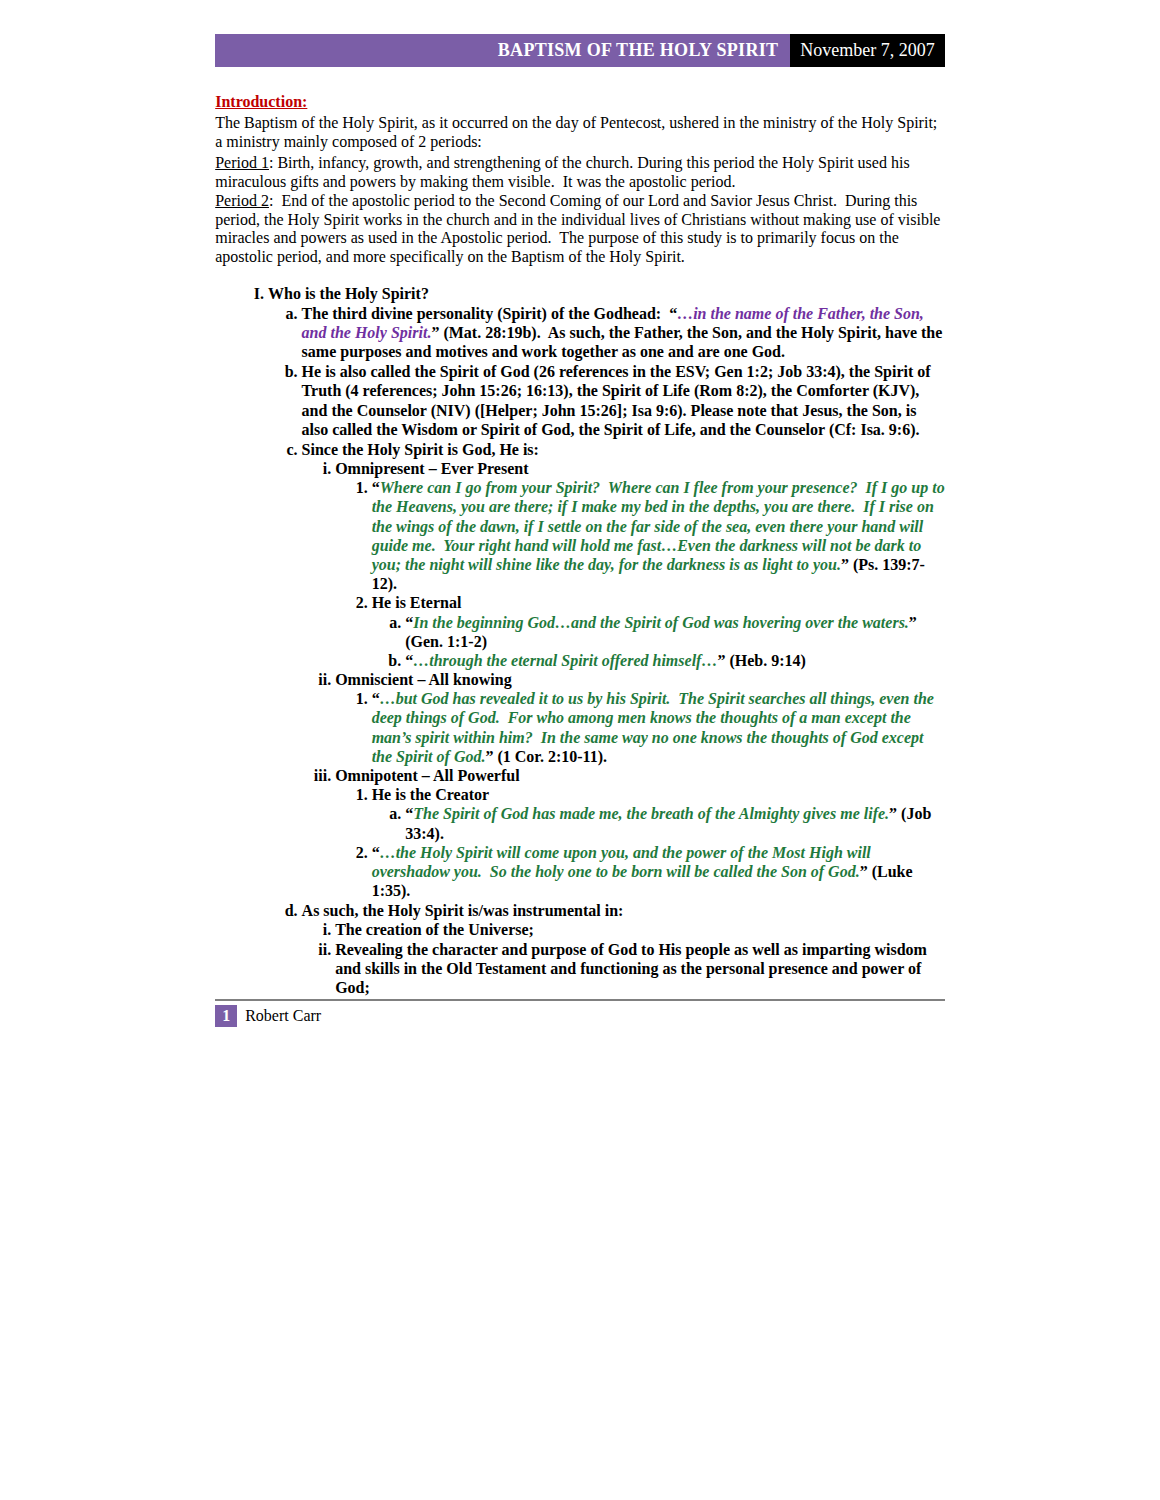BAPTISM OF THE HOLY SPIRIT
November 7, 2007
Introduction:
The Baptism of the Holy Spirit, as it occurred on the day of Pentecost, ushered in the ministry of the Holy Spirit; a ministry mainly composed of 2 periods:
Period 1: Birth, infancy, growth, and strengthening of the church. During this period the Holy Spirit used his miraculous gifts and powers by making them visible. It was the apostolic period.
Period 2: End of the apostolic period to the Second Coming of our Lord and Savior Jesus Christ. During this period, the Holy Spirit works in the church and in the individual lives of Christians without making use of visible miracles and powers as used in the Apostolic period. The purpose of this study is to primarily focus on the apostolic period, and more specifically on the Baptism of the Holy Spirit.
Who is the Holy Spirit?
The third divine personality (Spirit) of the Godhead: “…in the name of the Father, the Son, and the Holy Spirit.” (Mat. 28:19b). As such, the Father, the Son, and the Holy Spirit, have the same purposes and motives and work together as one and are one God.
He is also called the Spirit of God (26 references in the ESV; Gen 1:2; Job 33:4), the Spirit of Truth (4 references; John 15:26; 16:13), the Spirit of Life (Rom 8:2), the Comforter (KJV), and the Counselor (NIV) ([Helper; John 15:26]; Isa 9:6). Please note that Jesus, the Son, is also called the Wisdom or Spirit of God, the Spirit of Life, and the Counselor (Cf: Isa. 9:6).
Since the Holy Spirit is God, He is:
Omnipresent – Ever Present
“Where can I go from your Spirit? Where can I flee from your presence? If I go up to the Heavens, you are there; if I make my bed in the depths, you are there. If I rise on the wings of the dawn, if I settle on the far side of the sea, even there your hand will guide me. Your right hand will hold me fast…Even the darkness will not be dark to you; the night will shine like the day, for the darkness is as light to you.” (Ps. 139:7-12).
He is Eternal
“In the beginning God…and the Spirit of God was hovering over the waters.” (Gen. 1:1-2)
“…through the eternal Spirit offered himself…” (Heb. 9:14)
Omniscient – All knowing
“…but God has revealed it to us by his Spirit. The Spirit searches all things, even the deep things of God. For who among men knows the thoughts of a man except the man’s spirit within him? In the same way no one knows the thoughts of God except the Spirit of God.” (1 Cor. 2:10-11).
Omnipotent – All Powerful
He is the Creator
“The Spirit of God has made me, the breath of the Almighty gives me life.” (Job 33:4).
“…the Holy Spirit will come upon you, and the power of the Most High will overshadow you. So the holy one to be born will be called the Son of God.” (Luke 1:35).
As such, the Holy Spirit is/was instrumental in:
The creation of the Universe;
Revealing the character and purpose of God to His people as well as imparting wisdom and skills in the Old Testament and functioning as the personal presence and power of God;
1 Robert Carr